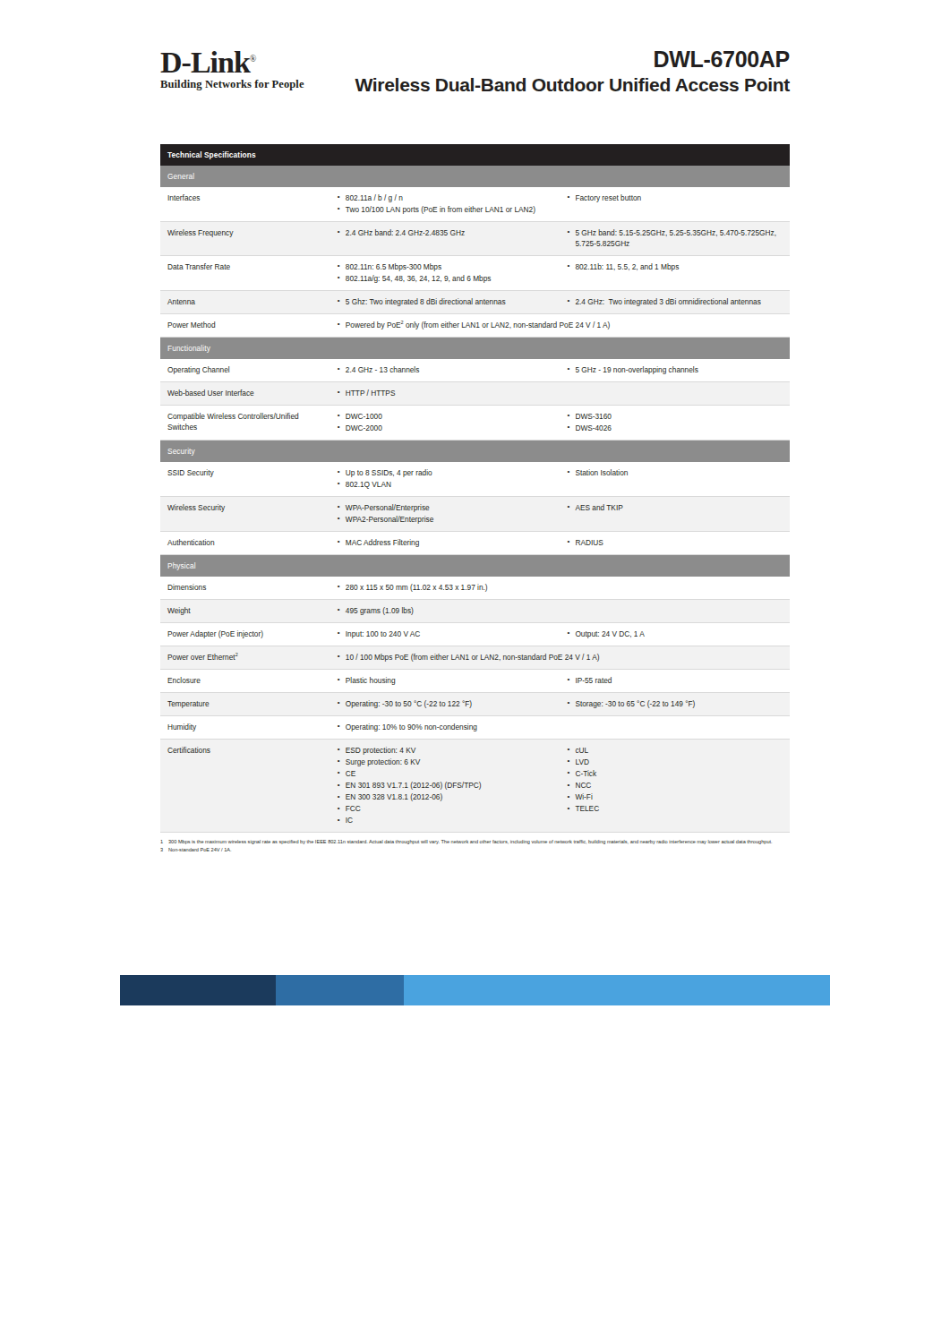D-Link®
Building Networks for People
DWL-6700AP
Wireless Dual-Band Outdoor Unified Access Point
| Technical Specifications |
| General |
| Interfaces | 802.11a / b / g / n Two 10/100 LAN ports (PoE in from either LAN1 or LAN2) | Factory reset button |
| Wireless Frequency | 2.4 GHz band: 2.4 GHz-2.4835 GHz | 5 GHz band: 5.15-5.25GHz, 5.25-5.35GHz, 5.470-5.725GHz, 5.725-5.825GHz |
| Data Transfer Rate | 802.11n: 6.5 Mbps-300 Mbps 802.11a/g: 54, 48, 36, 24, 12, 9, and 6 Mbps | 802.11b: 11, 5.5, 2, and 1 Mbps |
| Antenna | 5 Ghz: Two integrated 8 dBi directional antennas | 2.4 GHz: Two integrated 3 dBi omnidirectional antennas |
| Power Method | Powered by PoE 2 only (from either LAN1 or LAN2, non-standard PoE 24 V / 1 A) |
| Functionality |
| Operating Channel | 2.4 GHz - 13 channels | 5 GHz - 19 non-overlapping channels |
| Web-based User Interface | HTTP / HTTPS |
| Compatible Wireless Controllers/Unified Switches | DWC-1000 DWC-2000 | DWS-3160 DWS-4026 |
| Security |
| SSID Security | Up to 8 SSIDs, 4 per radio 802.1Q VLAN | Station Isolation |
| Wireless Security | WPA-Personal/Enterprise WPA2-Personal/Enterprise | AES and TKIP |
| Authentication | MAC Address Filtering | RADIUS |
| Physical |
| Dimensions | 280 x 115 x 50 mm (11.02 x 4.53 x 1.97 in.) |
| Weight | 495 grams (1.09 lbs) |
| Power Adapter (PoE injector) | Input: 100 to 240 V AC | Output: 24 V DC, 1 A |
| Power over Ethernet 2 | 10 / 100 Mbps PoE (from either LAN1 or LAN2, non-standard PoE 24 V / 1 A) |
| Enclosure | Plastic housing | IP-55 rated |
| Temperature | Operating: -30 to 50 °C (-22 to 122 °F) | Storage: -30 to 65 °C (-22 to 149 °F) |
| Humidity | Operating: 10% to 90% non-condensing |
| Certifications | ESD protection: 4 KV Surge protection: 6 KV CE EN 301 893 V1.7.1 (2012-06) (DFS/TPC) EN 300 328 V1.8.1 (2012-06) FCC IC | cUL LVD C-Tick NCC Wi-Fi TELEC |
1300 Mbps is the maximum wireless signal rate as specified by the IEEE 802.11n standard. Actual data throughput will vary. The network and other factors, including volume of network traffic, building materials, and nearby radio interference may lower actual data throughput.
3 Non-standard PoE 24V / 1A.